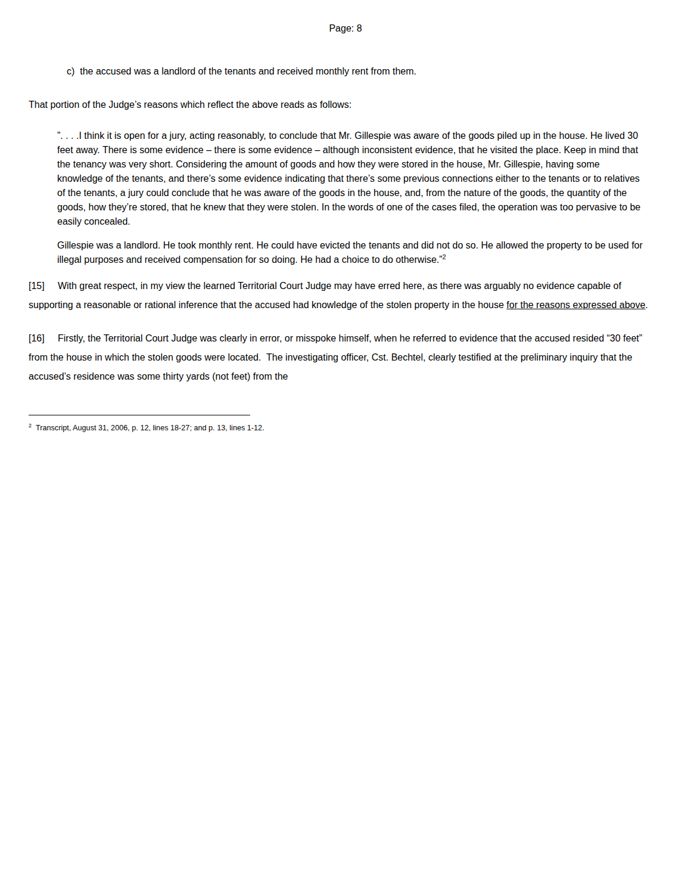Page: 8
c) the accused was a landlord of the tenants and received monthly rent from them.
That portion of the Judge’s reasons which reflect the above reads as follows:
”. . . .I think it is open for a jury, acting reasonably, to conclude that Mr. Gillespie was aware of the goods piled up in the house. He lived 30 feet away. There is some evidence – there is some evidence – although inconsistent evidence, that he visited the place. Keep in mind that the tenancy was very short. Considering the amount of goods and how they were stored in the house, Mr. Gillespie, having some knowledge of the tenants, and there’s some evidence indicating that there’s some previous connections either to the tenants or to relatives of the tenants, a jury could conclude that he was aware of the goods in the house, and, from the nature of the goods, the quantity of the goods, how they’re stored, that he knew that they were stolen. In the words of one of the cases filed, the operation was too pervasive to be easily concealed.
Gillespie was a landlord. He took monthly rent. He could have evicted the tenants and did not do so. He allowed the property to be used for illegal purposes and received compensation for so doing. He had a choice to do otherwise.”2
[15] With great respect, in my view the learned Territorial Court Judge may have erred here, as there was arguably no evidence capable of supporting a reasonable or rational inference that the accused had knowledge of the stolen property in the house for the reasons expressed above.
[16] Firstly, the Territorial Court Judge was clearly in error, or misspoke himself, when he referred to evidence that the accused resided “30 feet” from the house in which the stolen goods were located. The investigating officer, Cst. Bechtel, clearly testified at the preliminary inquiry that the accused’s residence was some thirty yards (not feet) from the
2 Transcript, August 31, 2006, p. 12, lines 18-27; and p. 13, lines 1-12.